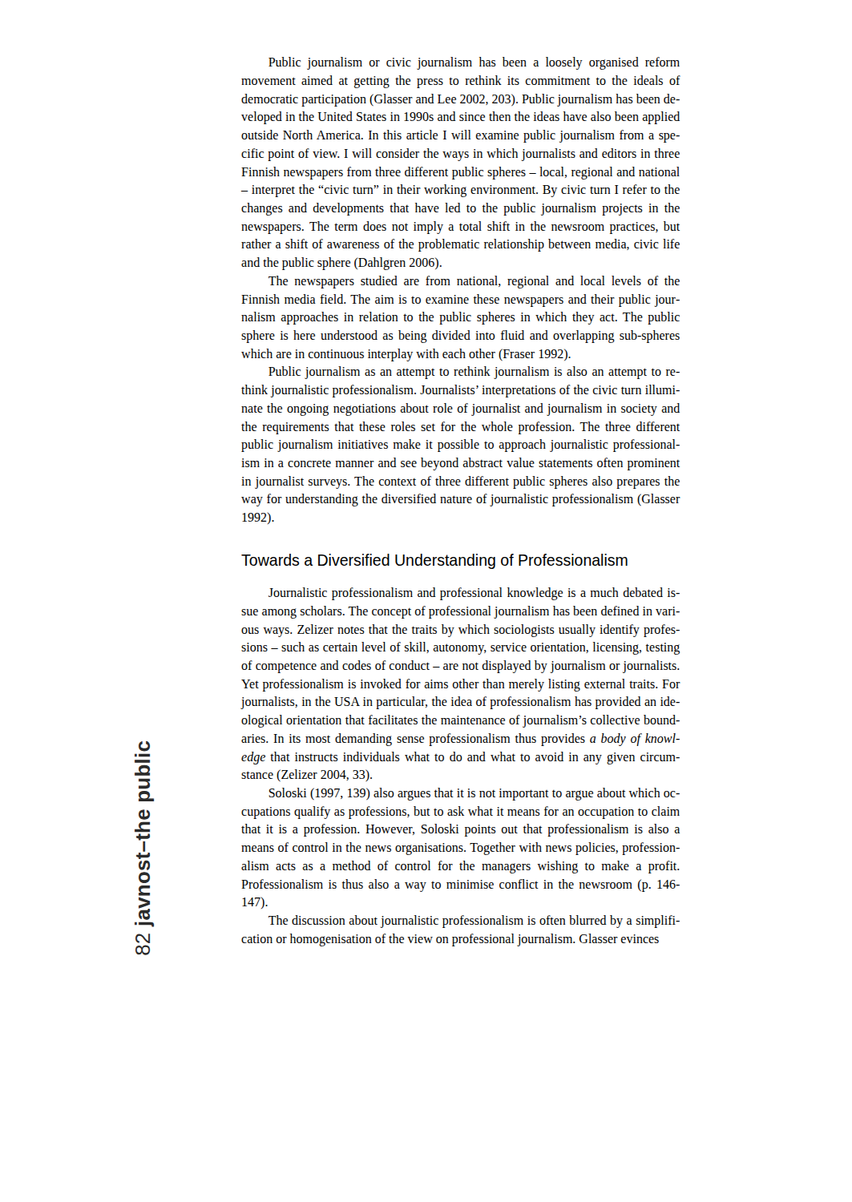82 javnost–the public
Public journalism or civic journalism has been a loosely organised reform movement aimed at getting the press to rethink its commitment to the ideals of democratic participation (Glasser and Lee 2002, 203). Public journalism has been developed in the United States in 1990s and since then the ideas have also been applied outside North America. In this article I will examine public journalism from a specific point of view. I will consider the ways in which journalists and editors in three Finnish newspapers from three different public spheres – local, regional and national – interpret the “civic turn” in their working environment. By civic turn I refer to the changes and developments that have led to the public journalism projects in the newspapers. The term does not imply a total shift in the newsroom practices, but rather a shift of awareness of the problematic relationship between media, civic life and the public sphere (Dahlgren 2006).
The newspapers studied are from national, regional and local levels of the Finnish media field. The aim is to examine these newspapers and their public journalism approaches in relation to the public spheres in which they act. The public sphere is here understood as being divided into fluid and overlapping sub-spheres which are in continuous interplay with each other (Fraser 1992).
Public journalism as an attempt to rethink journalism is also an attempt to rethink journalistic professionalism. Journalists’ interpretations of the civic turn illuminate the ongoing negotiations about role of journalist and journalism in society and the requirements that these roles set for the whole profession. The three different public journalism initiatives make it possible to approach journalistic professionalism in a concrete manner and see beyond abstract value statements often prominent in journalist surveys. The context of three different public spheres also prepares the way for understanding the diversified nature of journalistic professionalism (Glasser 1992).
Towards a Diversified Understanding of Professionalism
Journalistic professionalism and professional knowledge is a much debated issue among scholars. The concept of professional journalism has been defined in various ways. Zelizer notes that the traits by which sociologists usually identify professions – such as certain level of skill, autonomy, service orientation, licensing, testing of competence and codes of conduct – are not displayed by journalism or journalists. Yet professionalism is invoked for aims other than merely listing external traits. For journalists, in the USA in particular, the idea of professionalism has provided an ideological orientation that facilitates the maintenance of journalism’s collective boundaries. In its most demanding sense professionalism thus provides a body of knowledge that instructs individuals what to do and what to avoid in any given circumstance (Zelizer 2004, 33).
Soloski (1997, 139) also argues that it is not important to argue about which occupations qualify as professions, but to ask what it means for an occupation to claim that it is a profession. However, Soloski points out that professionalism is also a means of control in the news organisations. Together with news policies, professionalism acts as a method of control for the managers wishing to make a profit. Professionalism is thus also a way to minimise conflict in the newsroom (p. 146-147).
The discussion about journalistic professionalism is often blurred by a simplification or homogenisation of the view on professional journalism. Glasser evinces